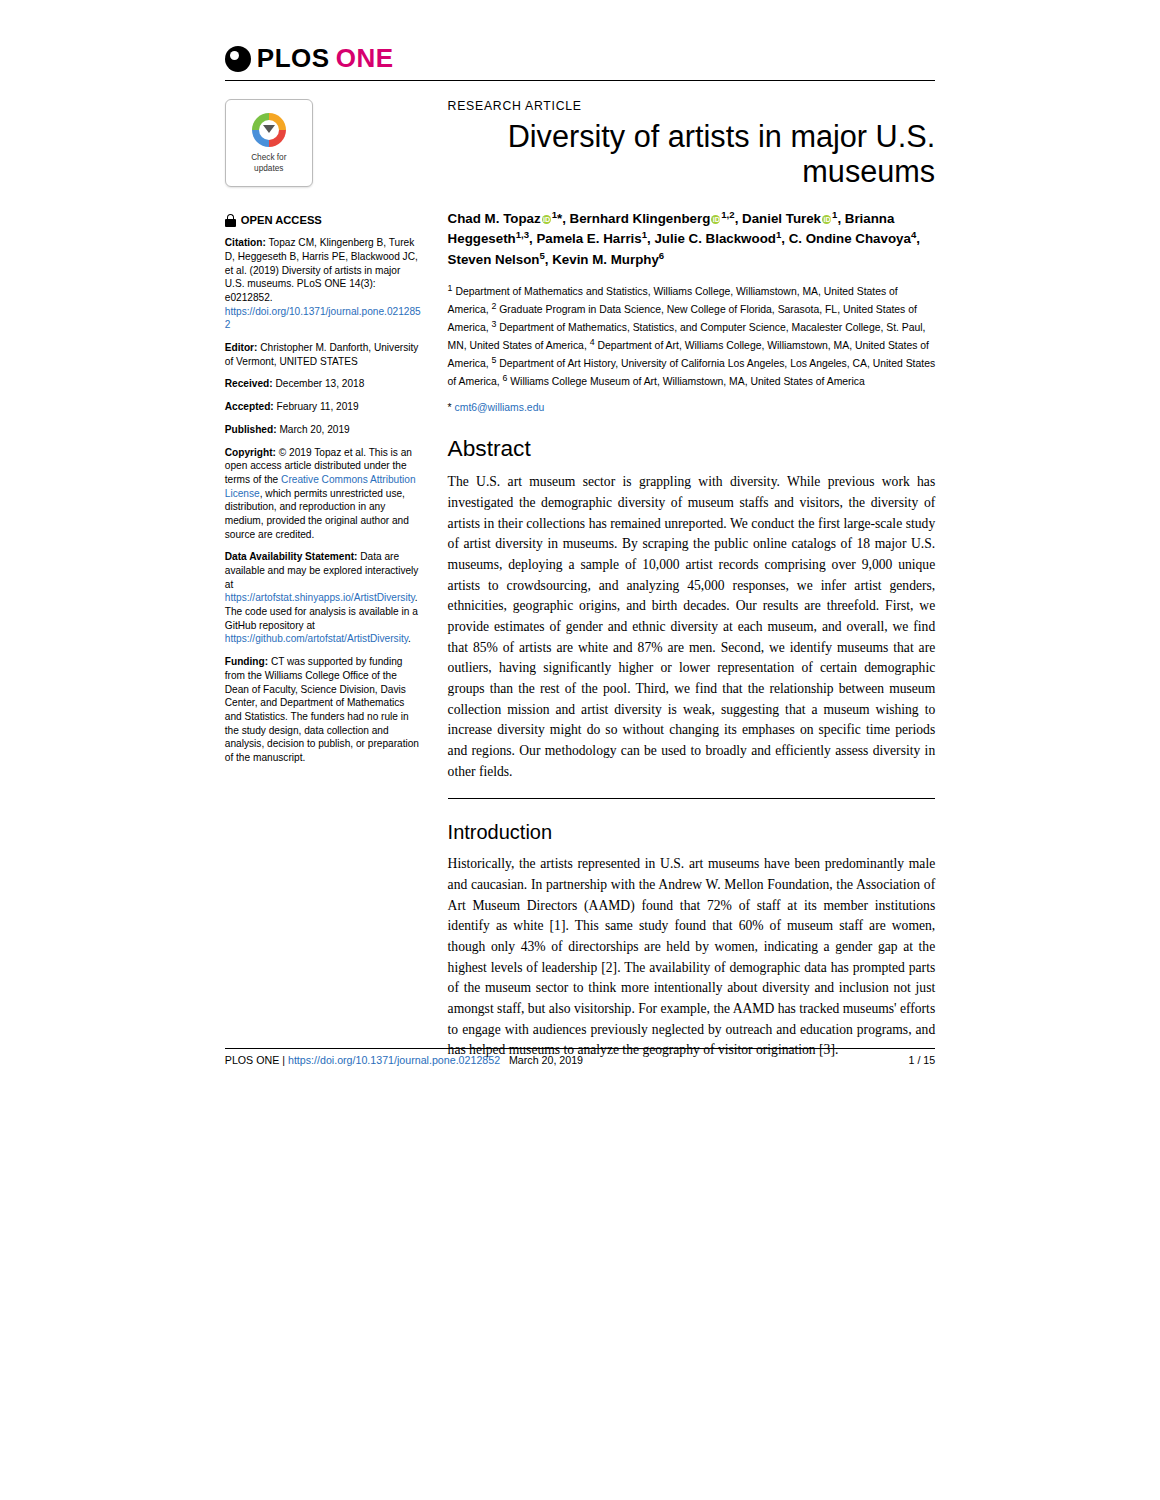PLOS ONE
Check for
updates
OPEN ACCESS
Citation: Topaz CM, Klingenberg B, Turek D, Heggeseth B, Harris PE, Blackwood JC, et al. (2019) Diversity of artists in major U.S. museums. PLoS ONE 14(3): e0212852. https://doi.org/10.1371/journal.pone.0212852
Editor: Christopher M. Danforth, University of Vermont, UNITED STATES
Received: December 13, 2018
Accepted: February 11, 2019
Published: March 20, 2019
Copyright: © 2019 Topaz et al. This is an open access article distributed under the terms of the Creative Commons Attribution License, which permits unrestricted use, distribution, and reproduction in any medium, provided the original author and source are credited.
Data Availability Statement: Data are available and may be explored interactively at https://artofstat.shinyapps.io/ArtistDiversity. The code used for analysis is available in a GitHub repository at https://github.com/artofstat/ArtistDiversity.
Funding: CT was supported by funding from the Williams College Office of the Dean of Faculty, Science Division, Davis Center, and Department of Mathematics and Statistics. The funders had no rule in the study design, data collection and analysis, decision to publish, or preparation of the manuscript.
RESEARCH ARTICLE
Diversity of artists in major U.S. museums
Chad M. Topaz1*, Bernhard Klingenberg1,2, Daniel Turek1, Brianna Heggeseth1,3, Pamela E. Harris1, Julie C. Blackwood1, C. Ondine Chavoya4, Steven Nelson5, Kevin M. Murphy6
1 Department of Mathematics and Statistics, Williams College, Williamstown, MA, United States of America, 2 Graduate Program in Data Science, New College of Florida, Sarasota, FL, United States of America, 3 Department of Mathematics, Statistics, and Computer Science, Macalester College, St. Paul, MN, United States of America, 4 Department of Art, Williams College, Williamstown, MA, United States of America, 5 Department of Art History, University of California Los Angeles, Los Angeles, CA, United States of America, 6 Williams College Museum of Art, Williamstown, MA, United States of America
* cmt6@williams.edu
Abstract
The U.S. art museum sector is grappling with diversity. While previous work has investigated the demographic diversity of museum staffs and visitors, the diversity of artists in their collections has remained unreported. We conduct the first large-scale study of artist diversity in museums. By scraping the public online catalogs of 18 major U.S. museums, deploying a sample of 10,000 artist records comprising over 9,000 unique artists to crowdsourcing, and analyzing 45,000 responses, we infer artist genders, ethnicities, geographic origins, and birth decades. Our results are threefold. First, we provide estimates of gender and ethnic diversity at each museum, and overall, we find that 85% of artists are white and 87% are men. Second, we identify museums that are outliers, having significantly higher or lower representation of certain demographic groups than the rest of the pool. Third, we find that the relationship between museum collection mission and artist diversity is weak, suggesting that a museum wishing to increase diversity might do so without changing its emphases on specific time periods and regions. Our methodology can be used to broadly and efficiently assess diversity in other fields.
Introduction
Historically, the artists represented in U.S. art museums have been predominantly male and caucasian. In partnership with the Andrew W. Mellon Foundation, the Association of Art Museum Directors (AAMD) found that 72% of staff at its member institutions identify as white [1]. This same study found that 60% of museum staff are women, though only 43% of directorships are held by women, indicating a gender gap at the highest levels of leadership [2]. The availability of demographic data has prompted parts of the museum sector to think more intentionally about diversity and inclusion not just amongst staff, but also visitorship. For example, the AAMD has tracked museums' efforts to engage with audiences previously neglected by outreach and education programs, and has helped museums to analyze the geography of visitor origination [3].
PLOS ONE | https://doi.org/10.1371/journal.pone.0212852 March 20, 2019
1 / 15